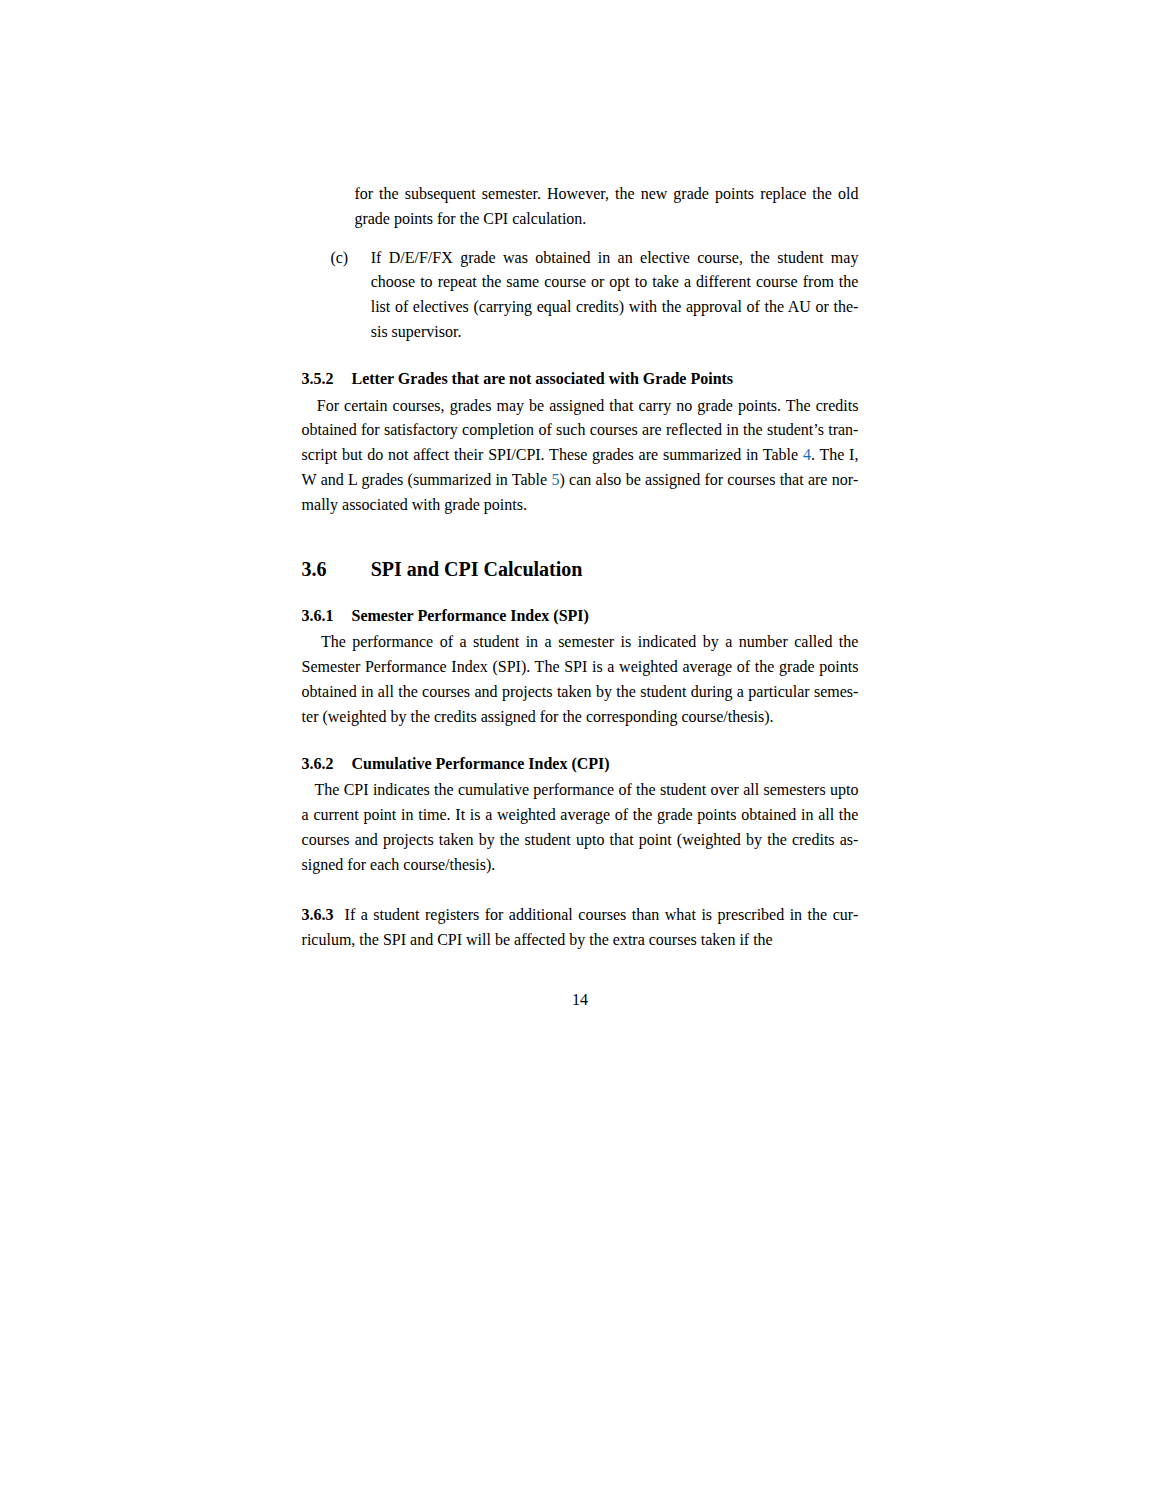for the subsequent semester. However, the new grade points replace the old grade points for the CPI calculation.
(c)
If D/E/F/FX grade was obtained in an elective course, the student may choose to repeat the same course or opt to take a different course from the list of electives (carrying equal credits) with the approval of the AU or thesis supervisor.
3.5.2 Letter Grades that are not associated with Grade Points
For certain courses, grades may be assigned that carry no grade points. The credits obtained for satisfactory completion of such courses are reflected in the student’s transcript but do not affect their SPI/CPI. These grades are summarized in Table 4. The I, W and L grades (summarized in Table 5) can also be assigned for courses that are normally associated with grade points.
3.6 SPI and CPI Calculation
3.6.1 Semester Performance Index (SPI)
The performance of a student in a semester is indicated by a number called the Semester Performance Index (SPI). The SPI is a weighted average of the grade points obtained in all the courses and projects taken by the student during a particular semester (weighted by the credits assigned for the corresponding course/thesis).
3.6.2 Cumulative Performance Index (CPI)
The CPI indicates the cumulative performance of the student over all semesters upto a current point in time. It is a weighted average of the grade points obtained in all the courses and projects taken by the student upto that point (weighted by the credits assigned for each course/thesis).
3.6.3 If a student registers for additional courses than what is prescribed in the curriculum, the SPI and CPI will be affected by the extra courses taken if the
14